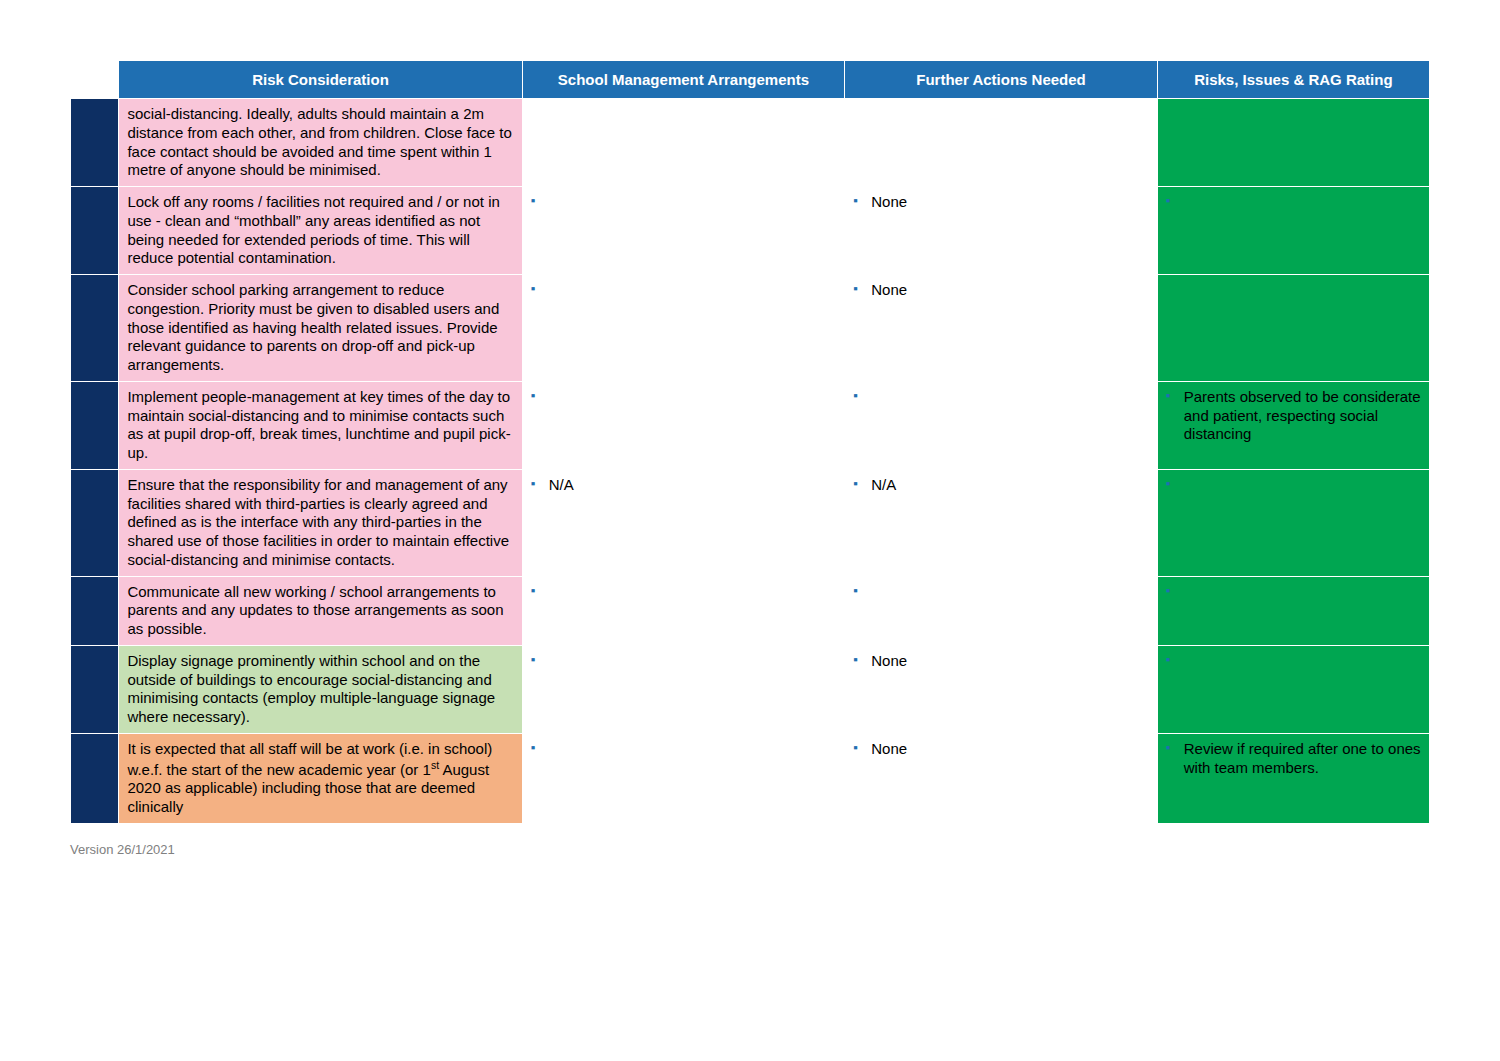| | Risk Consideration | School Management Arrangements | Further Actions Needed | Risks, Issues & RAG Rating |
| --- | --- | --- | --- | --- |
| | social-distancing. Ideally, adults should maintain a 2m distance from each other, and from children. Close face to face contact should be avoided and time spent within 1 metre of anyone should be minimised. | | | |
| | Lock off any rooms / facilities not required and / or not in use - clean and “mothball” any areas identified as not being needed for extended periods of time. This will reduce potential contamination. | | None | |
| | Consider school parking arrangement to reduce congestion. Priority must be given to disabled users and those identified as having health related issues. Provide relevant guidance to parents on drop-off and pick-up arrangements. | | None | |
| | Implement people-management at key times of the day to maintain social-distancing and to minimise contacts such as at pupil drop-off, break times, lunchtime and pupil pick-up. | | | Parents observed to be considerate and patient, respecting social distancing |
| | Ensure that the responsibility for and management of any facilities shared with third-parties is clearly agreed and defined as is the interface with any third-parties in the shared use of those facilities in order to maintain effective social-distancing and minimise contacts. | N/A | N/A | |
| | Communicate all new working / school arrangements to parents and any updates to those arrangements as soon as possible. | | | |
| | Display signage prominently within school and on the outside of buildings to encourage social-distancing and minimising contacts (employ multiple-language signage where necessary). | | None | |
| | It is expected that all staff will be at work (i.e. in school) w.e.f. the start of the new academic year (or 1 st August 2020 as applicable) including those that are deemed clinically | | None | Review if required after one to ones with team members. |
Version 26/1/2021